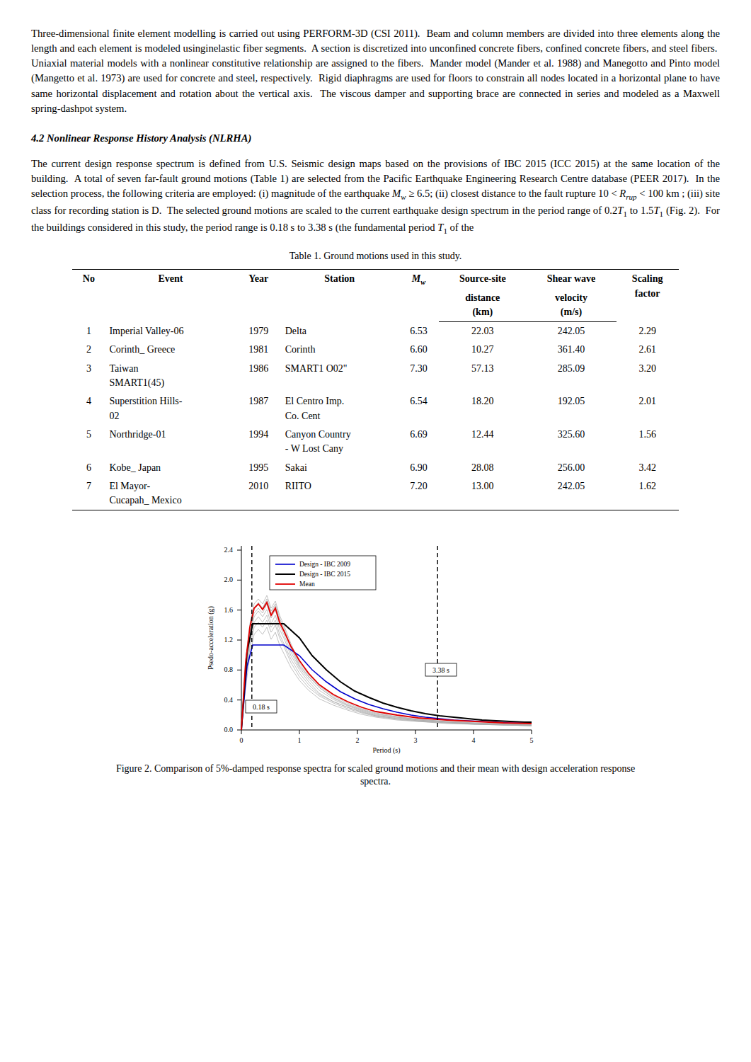Three-dimensional finite element modelling is carried out using PERFORM-3D (CSI 2011). Beam and column members are divided into three elements along the length and each element is modeled usinginelastic fiber segments. A section is discretized into unconfined concrete fibers, confined concrete fibers, and steel fibers. Uniaxial material models with a nonlinear constitutive relationship are assigned to the fibers. Mander model (Mander et al. 1988) and Manegotto and Pinto model (Mangetto et al. 1973) are used for concrete and steel, respectively. Rigid diaphragms are used for floors to constrain all nodes located in a horizontal plane to have same horizontal displacement and rotation about the vertical axis. The viscous damper and supporting brace are connected in series and modeled as a Maxwell spring-dashpot system.
4.2 Nonlinear Response History Analysis (NLRHA)
The current design response spectrum is defined from U.S. Seismic design maps based on the provisions of IBC 2015 (ICC 2015) at the same location of the building. A total of seven far-fault ground motions (Table 1) are selected from the Pacific Earthquake Engineering Research Centre database (PEER 2017). In the selection process, the following criteria are employed: (i) magnitude of the earthquake Mw ≥ 6.5; (ii) closest distance to the fault rupture 10 < Rrup < 100 km ; (iii) site class for recording station is D. The selected ground motions are scaled to the current earthquake design spectrum in the period range of 0.2T1 to 1.5T1 (Fig. 2). For the buildings considered in this study, the period range is 0.18 s to 3.38 s (the fundamental period T1 of the
Table 1. Ground motions used in this study.
| No | Event | Year | Station | M w | Source-site | Shear wave | Scaling factor |
| --- | --- | --- | --- | --- | --- | --- | --- |
| distance (km) | velocity (m/s) |
| 1 | Imperial Valley-06 | 1979 | Delta | 6.53 | 22.03 | 242.05 | 2.29 |
| 2 | Corinth_ Greece | 1981 | Corinth | 6.60 | 10.27 | 361.40 | 2.61 |
| 3 | Taiwan SMART1(45) | 1986 | SMART1 O02" | 7.30 | 57.13 | 285.09 | 3.20 |
| 4 | Superstition Hills- 02 | 1987 | El Centro Imp. Co. Cent | 6.54 | 18.20 | 192.05 | 2.01 |
| 5 | Northridge-01 | 1994 | Canyon Country - W Lost Cany | 6.69 | 12.44 | 325.60 | 1.56 |
| 6 | Kobe_ Japan | 1995 | Sakai | 6.90 | 28.08 | 256.00 | 3.42 |
| 7 | El Mayor- Cucapah_ Mexico | 2010 | RIITO | 7.20 | 13.00 | 242.05 | 1.62 |
0.0 0.4 0.8 1.2 1.6 2.0 2.4 0 1 2 3 4 5 Period (s) Psedo-acceleration (g) 0.18 s 3.38 s Design - IBC 2009 Design - IBC 2015 Mean
Figure 2. Comparison of 5%-damped response spectra for scaled ground motions and their mean with design acceleration response spectra.